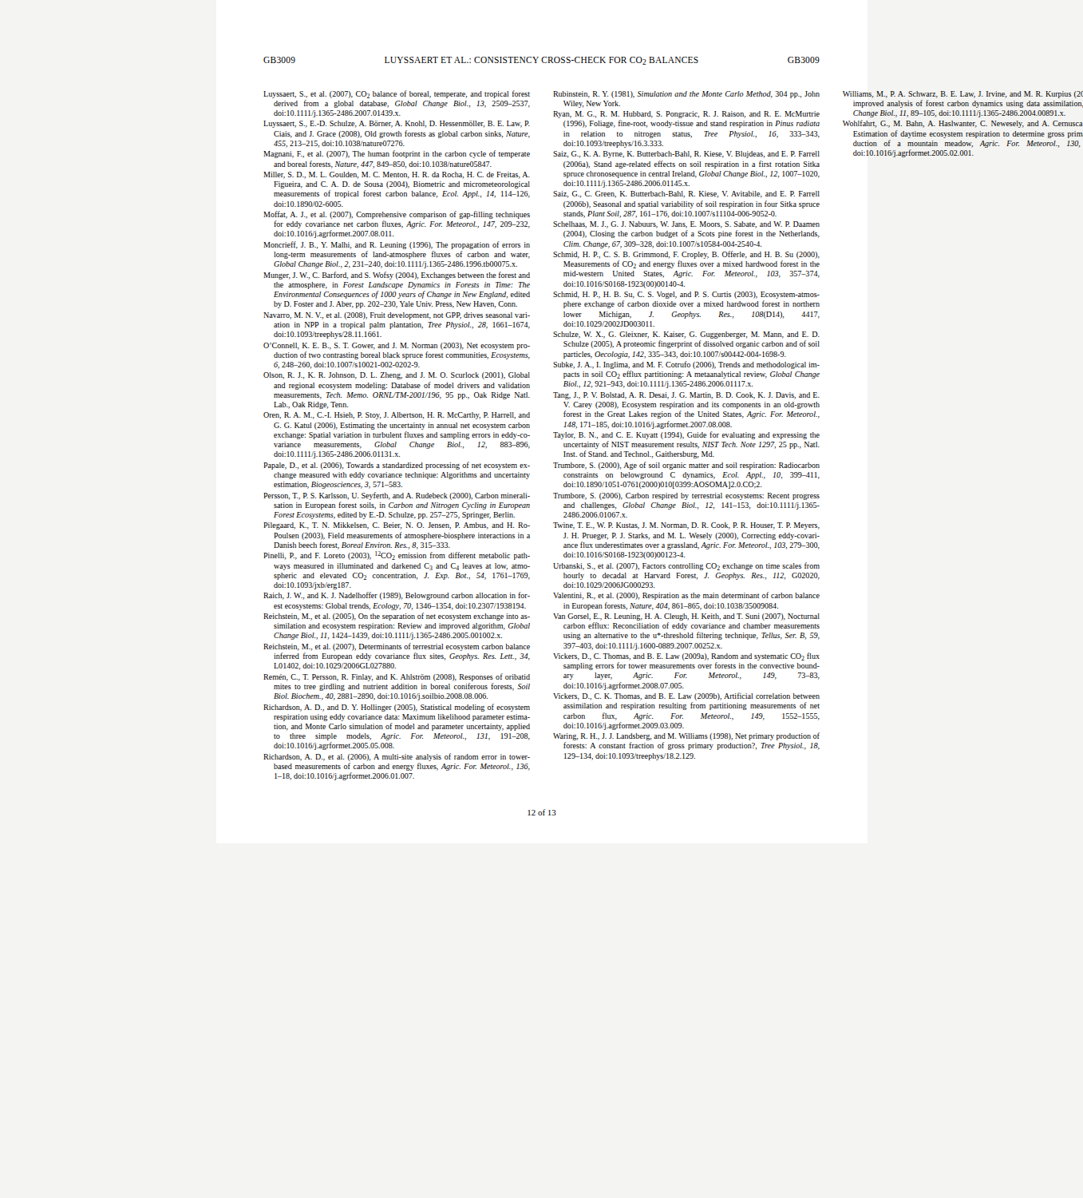GB3009 LUYSSAERT ET AL.: CONSISTENCY CROSS-CHECK FOR CO2 BALANCES GB3009
Luyssaert, S., et al. (2007), CO2 balance of boreal, temperate, and tropical forest derived from a global database, Global Change Biol., 13, 2509–2537, doi:10.1111/j.1365-2486.2007.01439.x.
Luyssaert, S., E.-D. Schulze, A. Börner, A. Knohl, D. Hessenmöller, B. E. Law, P. Ciais, and J. Grace (2008), Old growth forests as global carbon sinks, Nature, 455, 213–215, doi:10.1038/nature07276.
Magnani, F., et al. (2007), The human footprint in the carbon cycle of temperate and boreal forests, Nature, 447, 849–850, doi:10.1038/nature05847.
Miller, S. D., M. L. Goulden, M. C. Menton, H. R. da Rocha, H. C. de Freitas, A. Figueira, and C. A. D. de Sousa (2004), Biometric and micrometeorological measurements of tropical forest carbon balance, Ecol. Appl., 14, 114–126, doi:10.1890/02-6005.
Moffat, A. J., et al. (2007), Comprehensive comparison of gap-filling techniques for eddy covariance net carbon fluxes, Agric. For. Meteorol., 147, 209–232, doi:10.1016/j.agrformet.2007.08.011.
Moncrieff, J. B., Y. Malhi, and R. Leuning (1996), The propagation of errors in long-term measurements of land-atmosphere fluxes of carbon and water, Global Change Biol., 2, 231–240, doi:10.1111/j.1365-2486.1996.tb00075.x.
Munger, J. W., C. Barford, and S. Wofsy (2004), Exchanges between the forest and the atmosphere, in Forest Landscape Dynamics in Forests in Time: The Environmental Consequences of 1000 years of Change in New England, edited by D. Foster and J. Aber, pp. 202–230, Yale Univ. Press, New Haven, Conn.
Navarro, M. N. V., et al. (2008), Fruit development, not GPP, drives seasonal variation in NPP in a tropical palm plantation, Tree Physiol., 28, 1661–1674, doi:10.1093/treephys/28.11.1661.
O’Connell, K. E. B., S. T. Gower, and J. M. Norman (2003), Net ecosystem production of two contrasting boreal black spruce forest communities, Ecosystems, 6, 248–260, doi:10.1007/s10021-002-0202-9.
Olson, R. J., K. R. Johnson, D. L. Zheng, and J. M. O. Scurlock (2001), Global and regional ecosystem modeling: Database of model drivers and validation measurements, Tech. Memo. ORNL/TM-2001/196, 95 pp., Oak Ridge Natl. Lab., Oak Ridge, Tenn.
Oren, R. A. M., C.-I. Hsieh, P. Stoy, J. Albertson, H. R. McCarthy, P. Harrell, and G. G. Katul (2006), Estimating the uncertainty in annual net ecosystem carbon exchange: Spatial variation in turbulent fluxes and sampling errors in eddy-covariance measurements, Global Change Biol., 12, 883–896, doi:10.1111/j.1365-2486.2006.01131.x.
Papale, D., et al. (2006), Towards a standardized processing of net ecosystem exchange measured with eddy covariance technique: Algorithms and uncertainty estimation, Biogeosciences, 3, 571–583.
Persson, T., P. S. Karlsson, U. Seyferth, and A. Rudebeck (2000), Carbon mineralisation in European forest soils, in Carbon and Nitrogen Cycling in European Forest Ecosystems, edited by E.-D. Schulze, pp. 257–275, Springer, Berlin.
Pilegaard, K., T. N. Mikkelsen, C. Beier, N. O. Jensen, P. Ambus, and H. Ro-Poulsen (2003), Field measurements of atmosphere-biosphere interactions in a Danish beech forest, Boreal Environ. Res., 8, 315–333.
Pinelli, P., and F. Loreto (2003), 12CO2 emission from different metabolic pathways measured in illuminated and darkened C3 and C4 leaves at low, atmospheric and elevated CO2 concentration, J. Exp. Bot., 54, 1761–1769, doi:10.1093/jxb/erg187.
Raich, J. W., and K. J. Nadelhoffer (1989), Belowground carbon allocation in forest ecosystems: Global trends, Ecology, 70, 1346–1354, doi:10.2307/1938194.
Reichstein, M., et al. (2005), On the separation of net ecosystem exchange into assimilation and ecosystem respiration: Review and improved algorithm, Global Change Biol., 11, 1424–1439, doi:10.1111/j.1365-2486.2005.001002.x.
Reichstein, M., et al. (2007), Determinants of terrestrial ecosystem carbon balance inferred from European eddy covariance flux sites, Geophys. Res. Lett., 34, L01402, doi:10.1029/2006GL027880.
Remén, C., T. Persson, R. Finlay, and K. Ahlström (2008), Responses of oribatid mites to tree girdling and nutrient addition in boreal coniferous forests, Soil Biol. Biochem., 40, 2881–2890, doi:10.1016/j.soilbio.2008.08.006.
Richardson, A. D., and D. Y. Hollinger (2005), Statistical modeling of ecosystem respiration using eddy covariance data: Maximum likelihood parameter estimation, and Monte Carlo simulation of model and parameter uncertainty, applied to three simple models, Agric. For. Meteorol., 131, 191–208, doi:10.1016/j.agrformet.2005.05.008.
Richardson, A. D., et al. (2006), A multi-site analysis of random error in tower-based measurements of carbon and energy fluxes, Agric. For. Meteorol., 136, 1–18, doi:10.1016/j.agrformet.2006.01.007.
Rubinstein, R. Y. (1981), Simulation and the Monte Carlo Method, 304 pp., John Wiley, New York.
Ryan, M. G., R. M. Hubbard, S. Pongracic, R. J. Raison, and R. E. McMurtrie (1996), Foliage, fine-root, woody-tissue and stand respiration in Pinus radiata in relation to nitrogen status, Tree Physiol., 16, 333–343, doi:10.1093/treephys/16.3.333.
Saiz, G., K. A. Byrne, K. Butterbach-Bahl, R. Kiese, V. Blujdeas, and E. P. Farrell (2006a), Stand age-related effects on soil respiration in a first rotation Sitka spruce chronosequence in central Ireland, Global Change Biol., 12, 1007–1020, doi:10.1111/j.1365-2486.2006.01145.x.
Saiz, G., C. Green, K. Butterbach-Bahl, R. Kiese, V. Avitabile, and E. P. Farrell (2006b), Seasonal and spatial variability of soil respiration in four Sitka spruce stands, Plant Soil, 287, 161–176, doi:10.1007/s11104-006-9052-0.
Schelhaas, M. J., G. J. Nabuurs, W. Jans, E. Moors, S. Sabate, and W. P. Daamen (2004), Closing the carbon budget of a Scots pine forest in the Netherlands, Clim. Change, 67, 309–328, doi:10.1007/s10584-004-2540-4.
Schmid, H. P., C. S. B. Grimmond, F. Cropley, B. Offerle, and H. B. Su (2000), Measurements of CO2 and energy fluxes over a mixed hardwood forest in the mid-western United States, Agric. For. Meteorol., 103, 357–374, doi:10.1016/S0168-1923(00)00140-4.
Schmid, H. P., H. B. Su, C. S. Vogel, and P. S. Curtis (2003), Ecosystem-atmosphere exchange of carbon dioxide over a mixed hardwood forest in northern lower Michigan, J. Geophys. Res., 108(D14), 4417, doi:10.1029/2002JD003011.
Schulze, W. X., G. Gleixner, K. Kaiser, G. Guggenberger, M. Mann, and E. D. Schulze (2005), A proteomic fingerprint of dissolved organic carbon and of soil particles, Oecologia, 142, 335–343, doi:10.1007/s00442-004-1698-9.
Subke, J. A., I. Inglima, and M. F. Cotrufo (2006), Trends and methodological impacts in soil CO2 efflux partitioning: A metaanalytical review, Global Change Biol., 12, 921–943, doi:10.1111/j.1365-2486.2006.01117.x.
Tang, J., P. V. Bolstad, A. R. Desai, J. G. Martin, B. D. Cook, K. J. Davis, and E. V. Carey (2008), Ecosystem respiration and its components in an old-growth forest in the Great Lakes region of the United States, Agric. For. Meteorol., 148, 171–185, doi:10.1016/j.agrformet.2007.08.008.
Taylor, B. N., and C. E. Kuyatt (1994), Guide for evaluating and expressing the uncertainty of NIST measurement results, NIST Tech. Note 1297, 25 pp., Natl. Inst. of Stand. and Technol., Gaithersburg, Md.
Trumbore, S. (2000), Age of soil organic matter and soil respiration: Radiocarbon constraints on belowground C dynamics, Ecol. Appl., 10, 399–411, doi:10.1890/1051-0761(2000)010[0399:AOSOMA]2.0.CO;2.
Trumbore, S. (2006), Carbon respired by terrestrial ecosystems: Recent progress and challenges, Global Change Biol., 12, 141–153, doi:10.1111/j.1365-2486.2006.01067.x.
Twine, T. E., W. P. Kustas, J. M. Norman, D. R. Cook, P. R. Houser, T. P. Meyers, J. H. Prueger, P. J. Starks, and M. L. Wesely (2000), Correcting eddy-covariance flux underestimates over a grassland, Agric. For. Meteorol., 103, 279–300, doi:10.1016/S0168-1923(00)00123-4.
Urbanski, S., et al. (2007), Factors controlling CO2 exchange on time scales from hourly to decadal at Harvard Forest, J. Geophys. Res., 112, G02020, doi:10.1029/2006JG000293.
Valentini, R., et al. (2000), Respiration as the main determinant of carbon balance in European forests, Nature, 404, 861–865, doi:10.1038/35009084.
Van Gorsel, E., R. Leuning, H. A. Cleugh, H. Keith, and T. Suni (2007), Nocturnal carbon efflux: Reconciliation of eddy covariance and chamber measurements using an alternative to the u*-threshold filtering technique, Tellus, Ser. B, 59, 397–403, doi:10.1111/j.1600-0889.2007.00252.x.
Vickers, D., C. Thomas, and B. E. Law (2009a), Random and systematic CO2 flux sampling errors for tower measurements over forests in the convective boundary layer, Agric. For. Meteorol., 149, 73–83, doi:10.1016/j.agrformet.2008.07.005.
Vickers, D., C. K. Thomas, and B. E. Law (2009b), Artificial correlation between assimilation and respiration resulting from partitioning measurements of net carbon flux, Agric. For. Meteorol., 149, 1552–1555, doi:10.1016/j.agrformet.2009.03.009.
Waring, R. H., J. J. Landsberg, and M. Williams (1998), Net primary production of forests: A constant fraction of gross primary production?, Tree Physiol., 18, 129–134, doi:10.1093/treephys/18.2.129.
Williams, M., P. A. Schwarz, B. E. Law, J. Irvine, and M. R. Kurpius (2005), An improved analysis of forest carbon dynamics using data assimilation, Global Change Biol., 11, 89–105, doi:10.1111/j.1365-2486.2004.00891.x.
Wohlfahrt, G., M. Bahn, A. Haslwanter, C. Newesely, and A. Cernusca (2005), Estimation of daytime ecosystem respiration to determine gross primary production of a mountain meadow, Agric. For. Meteorol., 130, 13–25, doi:10.1016/j.agrformet.2005.02.001.
12 of 13